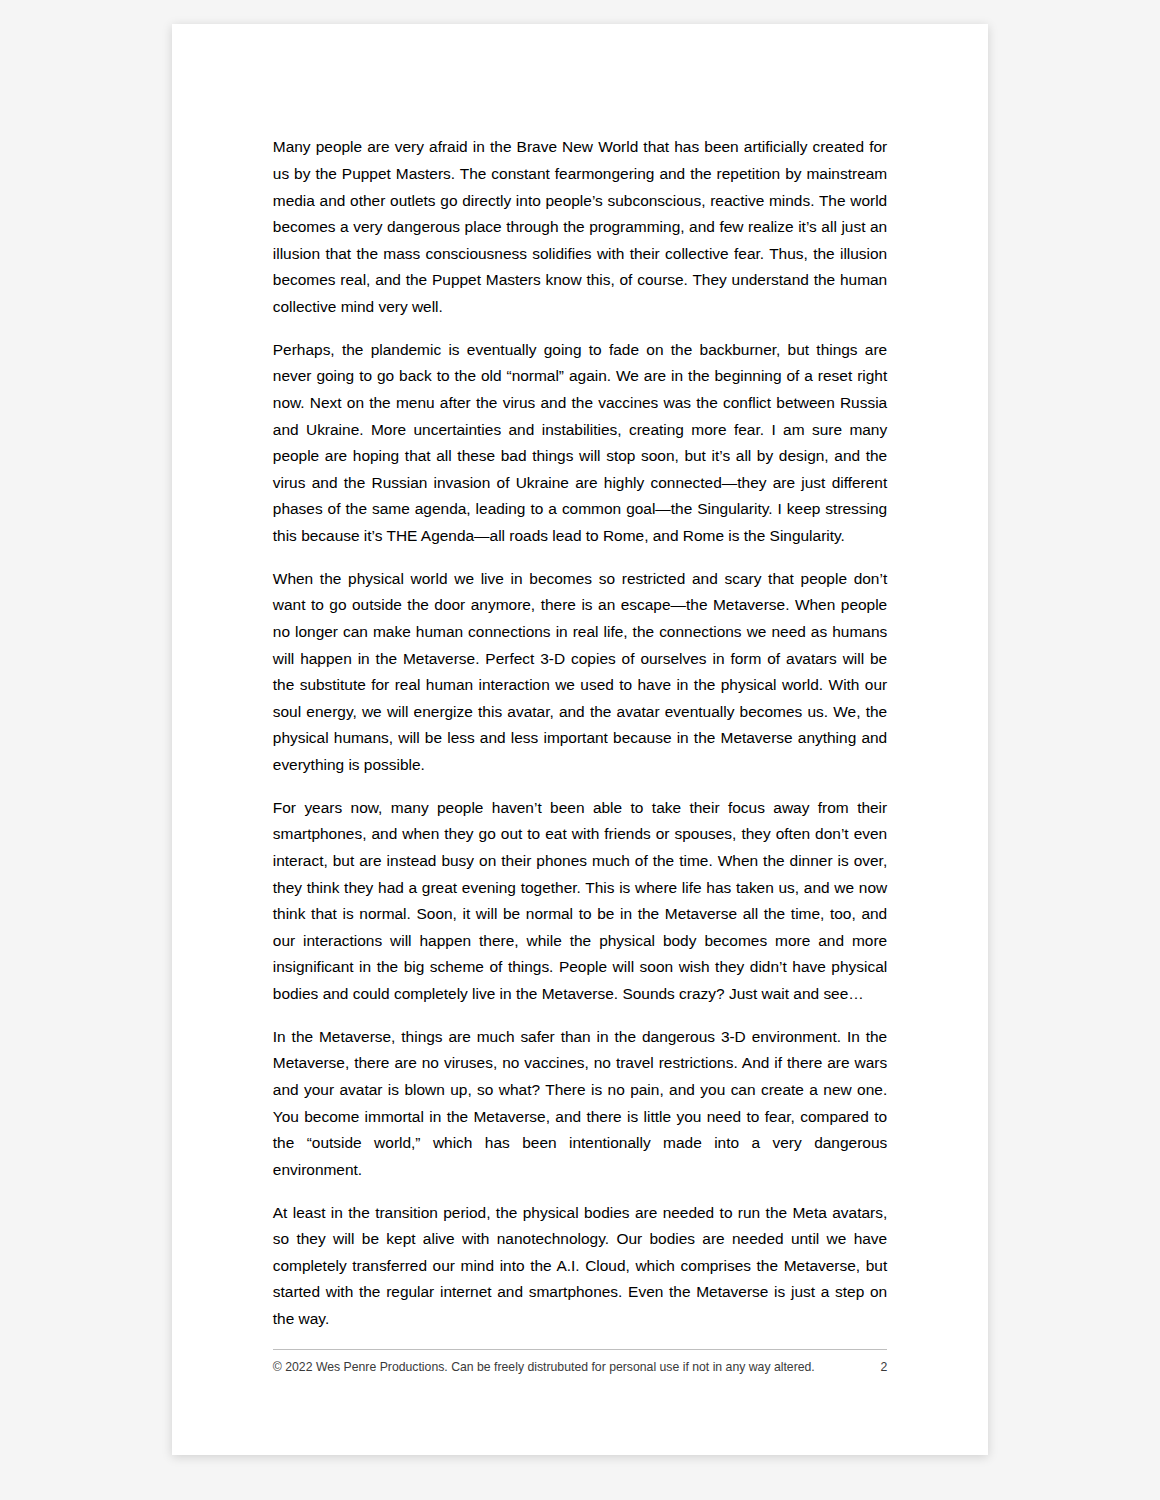Many people are very afraid in the Brave New World that has been artificially created for us by the Puppet Masters. The constant fearmongering and the repetition by mainstream media and other outlets go directly into people’s subconscious, reactive minds. The world becomes a very dangerous place through the programming, and few realize it’s all just an illusion that the mass consciousness solidifies with their collective fear. Thus, the illusion becomes real, and the Puppet Masters know this, of course. They understand the human collective mind very well.
Perhaps, the plandemic is eventually going to fade on the backburner, but things are never going to go back to the old “normal” again. We are in the beginning of a reset right now. Next on the menu after the virus and the vaccines was the conflict between Russia and Ukraine. More uncertainties and instabilities, creating more fear. I am sure many people are hoping that all these bad things will stop soon, but it’s all by design, and the virus and the Russian invasion of Ukraine are highly connected—they are just different phases of the same agenda, leading to a common goal—the Singularity. I keep stressing this because it’s THE Agenda—all roads lead to Rome, and Rome is the Singularity.
When the physical world we live in becomes so restricted and scary that people don’t want to go outside the door anymore, there is an escape—the Metaverse. When people no longer can make human connections in real life, the connections we need as humans will happen in the Metaverse. Perfect 3-D copies of ourselves in form of avatars will be the substitute for real human interaction we used to have in the physical world. With our soul energy, we will energize this avatar, and the avatar eventually becomes us. We, the physical humans, will be less and less important because in the Metaverse anything and everything is possible.
For years now, many people haven’t been able to take their focus away from their smartphones, and when they go out to eat with friends or spouses, they often don’t even interact, but are instead busy on their phones much of the time. When the dinner is over, they think they had a great evening together. This is where life has taken us, and we now think that is normal. Soon, it will be normal to be in the Metaverse all the time, too, and our interactions will happen there, while the physical body becomes more and more insignificant in the big scheme of things. People will soon wish they didn’t have physical bodies and could completely live in the Metaverse. Sounds crazy? Just wait and see…
In the Metaverse, things are much safer than in the dangerous 3-D environment. In the Metaverse, there are no viruses, no vaccines, no travel restrictions. And if there are wars and your avatar is blown up, so what? There is no pain, and you can create a new one. You become immortal in the Metaverse, and there is little you need to fear, compared to the “outside world,” which has been intentionally made into a very dangerous environment.
At least in the transition period, the physical bodies are needed to run the Meta avatars, so they will be kept alive with nanotechnology. Our bodies are needed until we have completely transferred our mind into the A.I. Cloud, which comprises the Metaverse, but started with the regular internet and smartphones. Even the Metaverse is just a step on the way.
© 2022 Wes Penre Productions. Can be freely distrubuted for personal use if not in any way altered.
2